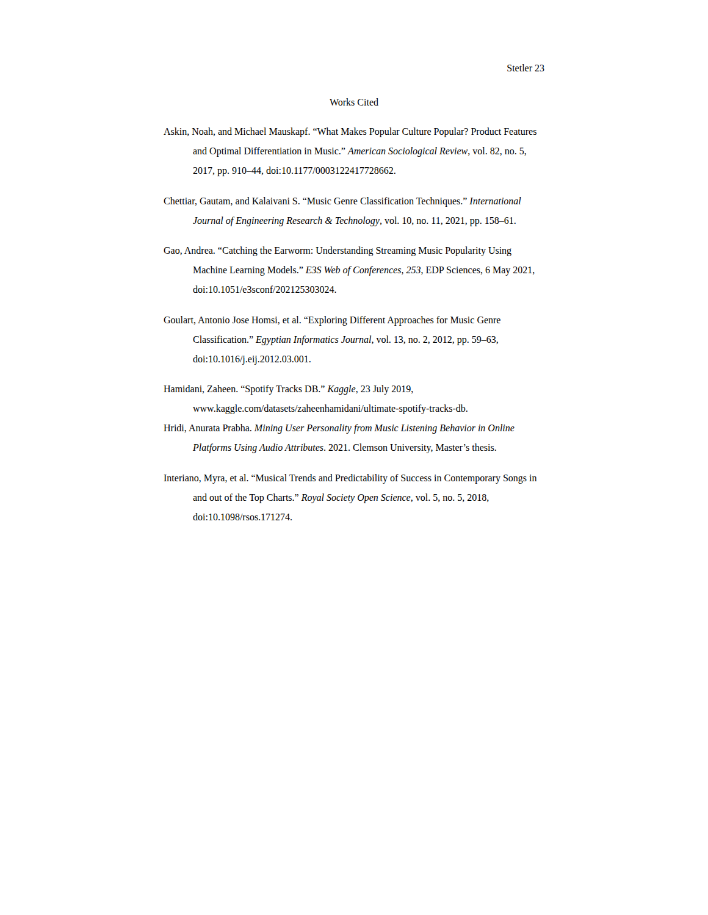Stetler 23
Works Cited
Askin, Noah, and Michael Mauskapf. “What Makes Popular Culture Popular? Product Features and Optimal Differentiation in Music.” American Sociological Review, vol. 82, no. 5, 2017, pp. 910–44, doi:10.1177/0003122417728662.
Chettiar, Gautam, and Kalaivani S. “Music Genre Classification Techniques.” International Journal of Engineering Research & Technology, vol. 10, no. 11, 2021, pp. 158–61.
Gao, Andrea. “Catching the Earworm: Understanding Streaming Music Popularity Using Machine Learning Models.” E3S Web of Conferences, 253, EDP Sciences, 6 May 2021, doi:10.1051/e3sconf/202125303024.
Goulart, Antonio Jose Homsi, et al. “Exploring Different Approaches for Music Genre Classification.” Egyptian Informatics Journal, vol. 13, no. 2, 2012, pp. 59–63, doi:10.1016/j.eij.2012.03.001.
Hamidani, Zaheen. “Spotify Tracks DB.” Kaggle, 23 July 2019, www.kaggle.com/datasets/zaheenhamidani/ultimate-spotify-tracks-db.
Hridi, Anurata Prabha. Mining User Personality from Music Listening Behavior in Online Platforms Using Audio Attributes. 2021. Clemson University, Master’s thesis.
Interiano, Myra, et al. “Musical Trends and Predictability of Success in Contemporary Songs in and out of the Top Charts.” Royal Society Open Science, vol. 5, no. 5, 2018, doi:10.1098/rsos.171274.